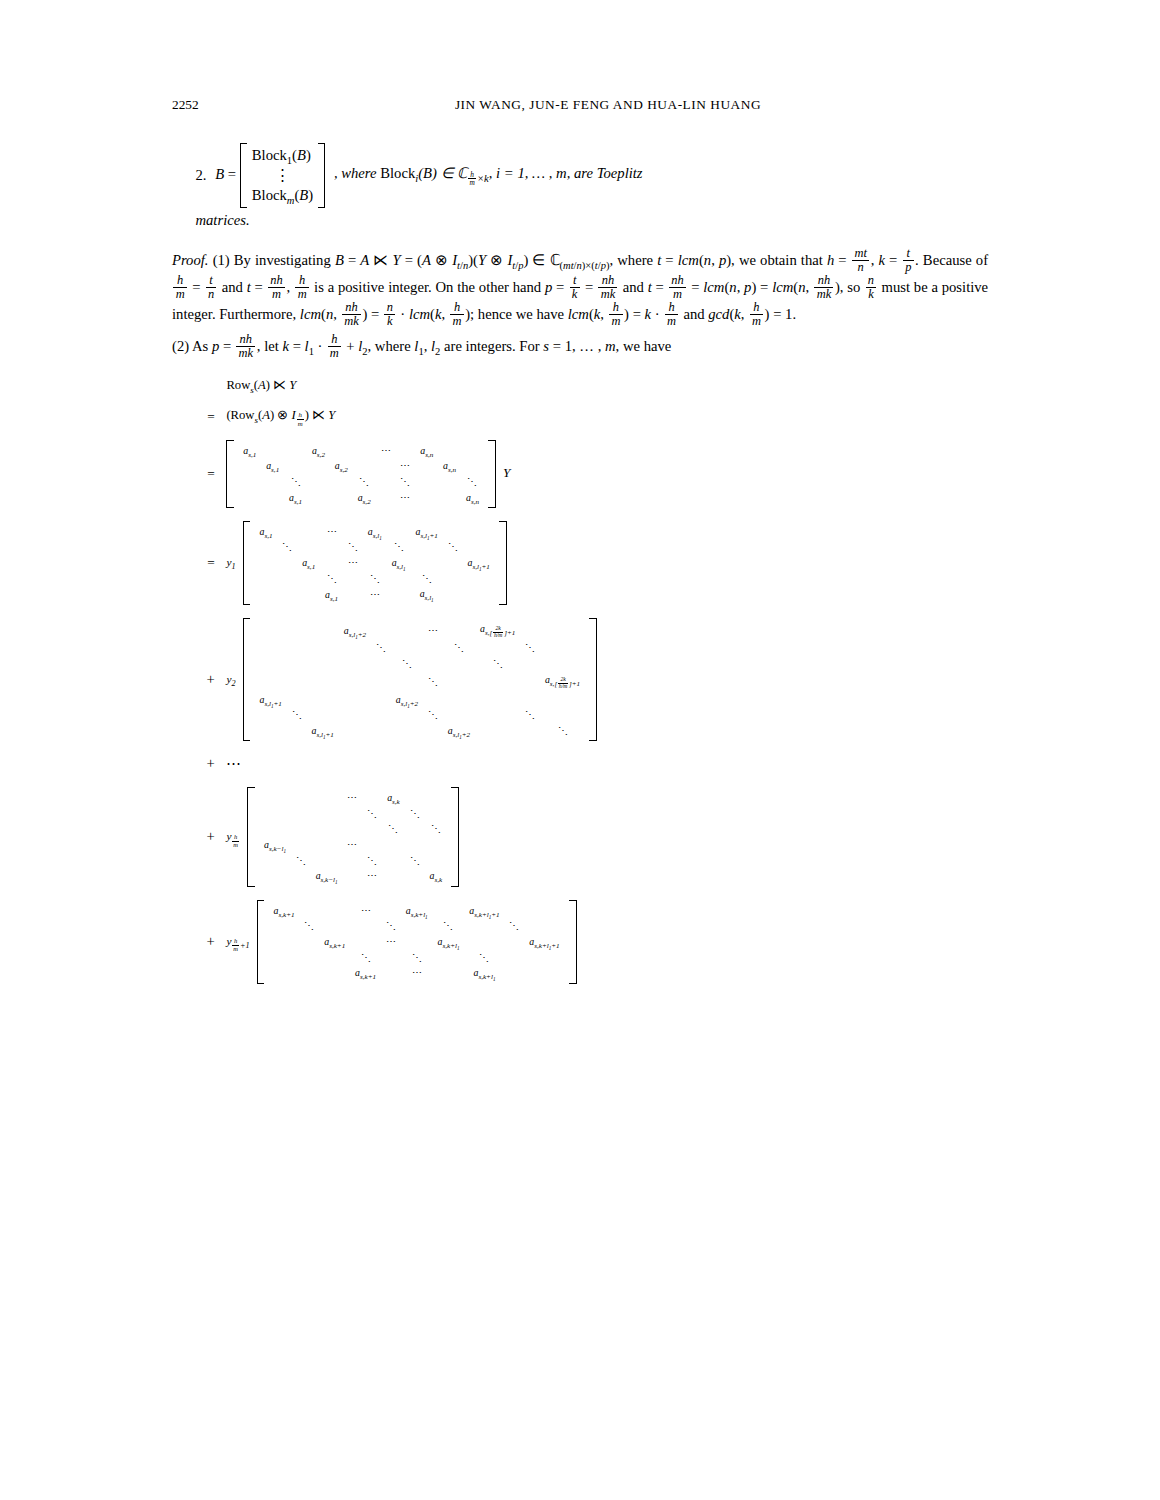2252 JIN WANG, JUN-E FENG AND HUA-LIN HUANG
2. B = Block1(B) ⋮ Blockm(B) , where Blocki(B) ∈ ℂhm×k, i = 1, … , m, are Toeplitz
matrices.
Proof. (1) By investigating B = A ⋉ Y = (A ⊗ It/n)(Y ⊗ It/p) ∈ ℂ(mt/n)×(t/p), where t = lcm(n, p), we obtain that h = mt n, k = tp. Because of hm = tn and t = nh m, hm is a positive integer. On the other hand p = tk = nh mk and t = nh m = lcm(n, p) = lcm(n, nh mk), so nk must be a positive integer. Furthermore, lcm(n, nh mk) = nk · lcm(k, hm); hence we have lcm(k, hm) = k · hm and gcd(k, hm) = 1.
(2) As p = nh mk, let k = l1 · hm + l2, where l1, l2 are integers. For s = 1, … , m, we have
Rows(A) ⋉ Y
=
(Rows(A) ⊗ Ihm) ⋉ Y
=
| a s,1 | | | a s,2 | | | | | a s,n | | |
| | a s,1 | | | a s,2 | | | | | a s,n | |
| | | a s,1 | | | a s,2 | | | | | a s,n |
Y
=
y1
| a s,1 | | | | | a s,l 1 | | a s,l 1 +1 | | |
| | | a s,1 | | | | a s,l 1 | | | a s,l 1 +1 |
| | | | a s,1 | | | | a s,l 1 | | |
+
y2
| | | | a s,l 1 +2 | | | | | a s,[ 2k h/m ]+1 | | |
| | | | | | | | | | | a s,[ 2k h/m ]+1 |
| a s,l 1 +1 | | | | | a s,l 1 +2 | | | | | |
| | | a s,l 1 +1 | | | | | a s,l 1 +2 | | | |
+
+
yhm
| | | | | | a s,k | | |
| a s,k−l 1 | | | | | | | |
| | | a s,k−l 1 | | | | | a s,k |
+
yhm+1
| a s,k+1 | | | | | a s,k+l 1 | | a s,k+l 1 +1 | | |
| | | a s,k+1 | | | | a s,k+l 1 | | | a s,k+l 1 +1 |
| | | | a s,k+1 | | | | a s,k+l 1 | | |